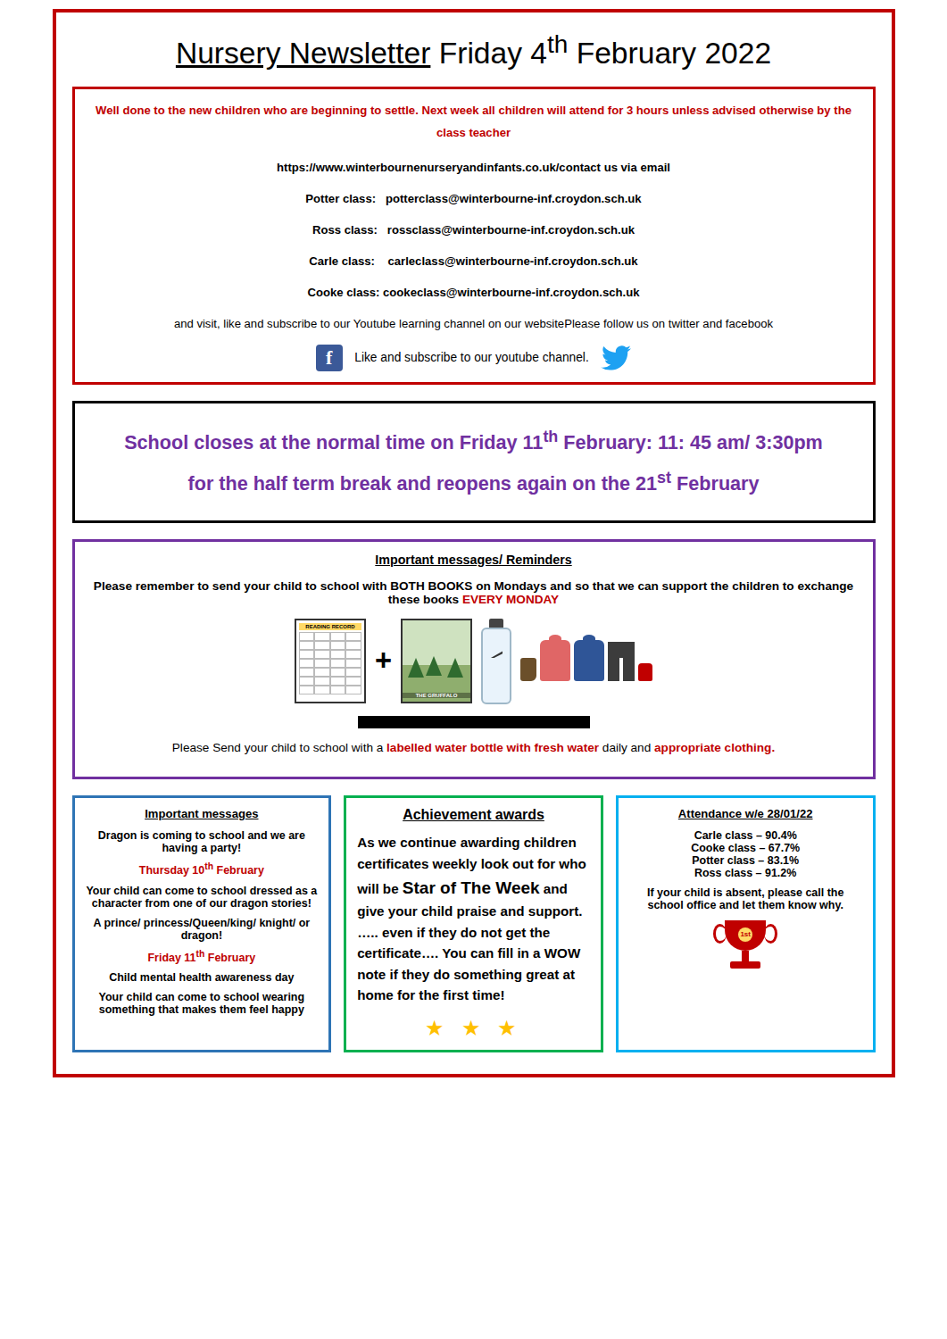Nursery Newsletter Friday 4th February 2022
Well done to the new children who are beginning to settle. Next week all children will attend for 3 hours unless advised otherwise by the class teacher
https://www.winterbournenurseryandinfants.co.uk/contact us via email
Potter class: potterclass@winterbourne-inf.croydon.sch.uk
Ross class: rossclass@winterbourne-inf.croydon.sch.uk
Carle class: carleclass@winterbourne-inf.croydon.sch.uk
Cooke class: cookeclass@winterbourne-inf.croydon.sch.uk
and visit, like and subscribe to our Youtube learning channel on our websitePlease follow us on twitter and facebook
f Like and subscribe to our youtube channel.
School closes at the normal time on Friday 11th February: 11: 45 am/ 3:30pm
for the half term break and reopens again on the 21st February
Important messages/ Reminders
Please remember to send your child to school with BOTH BOOKS on Mondays and so that we can support the children to exchange these books EVERY MONDAY
READING RECORD
+
THE GRUFFALO
Please Send your child to school with a labelled water bottle with fresh water daily and appropriate clothing.
Important messages
Dragon is coming to school and we are having a party!
Thursday 10th February
Your child can come to school dressed as a character from one of our dragon stories!
A prince/ princess/Queen/king/ knight/ or dragon!
Friday 11th February
Child mental health awareness day
Your child can come to school wearing something that makes them feel happy
Achievement awards
As we continue awarding children certificates weekly look out for who will be Star of The Week and give your child praise and support. ….. even if they do not get the certificate…. You can fill in a WOW note if they do something great at home for the first time!
★ ★ ★
Attendance w/e 28/01/22
Carle class – 90.4%
Cooke class – 67.7%
Potter class – 83.1%
Ross class – 91.2%
If your child is absent, please call the school office and let them know why.
1st